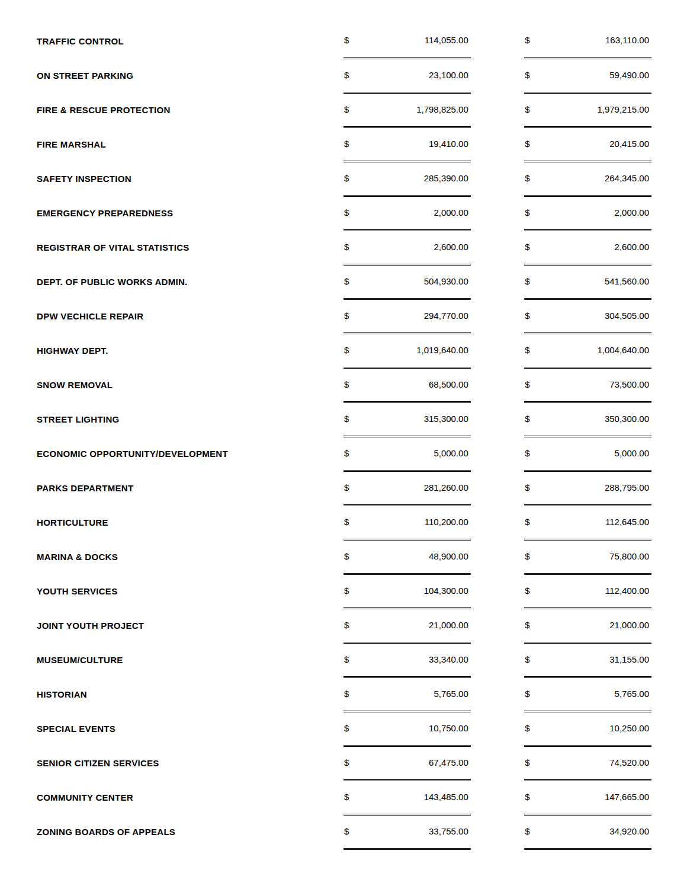| TRAFFIC CONTROL | $ | 114,055.00 | | $ | 163,110.00 |
| ON STREET PARKING | $ | 23,100.00 | | $ | 59,490.00 |
| FIRE & RESCUE PROTECTION | $ | 1,798,825.00 | | $ | 1,979,215.00 |
| FIRE MARSHAL | $ | 19,410.00 | | $ | 20,415.00 |
| SAFETY INSPECTION | $ | 285,390.00 | | $ | 264,345.00 |
| EMERGENCY PREPAREDNESS | $ | 2,000.00 | | $ | 2,000.00 |
| REGISTRAR OF VITAL STATISTICS | $ | 2,600.00 | | $ | 2,600.00 |
| DEPT. OF PUBLIC WORKS ADMIN. | $ | 504,930.00 | | $ | 541,560.00 |
| DPW VECHICLE REPAIR | $ | 294,770.00 | | $ | 304,505.00 |
| HIGHWAY DEPT. | $ | 1,019,640.00 | | $ | 1,004,640.00 |
| SNOW REMOVAL | $ | 68,500.00 | | $ | 73,500.00 |
| STREET LIGHTING | $ | 315,300.00 | | $ | 350,300.00 |
| ECONOMIC OPPORTUNITY/DEVELOPMENT | $ | 5,000.00 | | $ | 5,000.00 |
| PARKS DEPARTMENT | $ | 281,260.00 | | $ | 288,795.00 |
| HORTICULTURE | $ | 110,200.00 | | $ | 112,645.00 |
| MARINA & DOCKS | $ | 48,900.00 | | $ | 75,800.00 |
| YOUTH SERVICES | $ | 104,300.00 | | $ | 112,400.00 |
| JOINT YOUTH PROJECT | $ | 21,000.00 | | $ | 21,000.00 |
| MUSEUM/CULTURE | $ | 33,340.00 | | $ | 31,155.00 |
| HISTORIAN | $ | 5,765.00 | | $ | 5,765.00 |
| SPECIAL EVENTS | $ | 10,750.00 | | $ | 10,250.00 |
| SENIOR CITIZEN SERVICES | $ | 67,475.00 | | $ | 74,520.00 |
| COMMUNITY CENTER | $ | 143,485.00 | | $ | 147,665.00 |
| ZONING BOARDS OF APPEALS | $ | 33,755.00 | | $ | 34,920.00 |